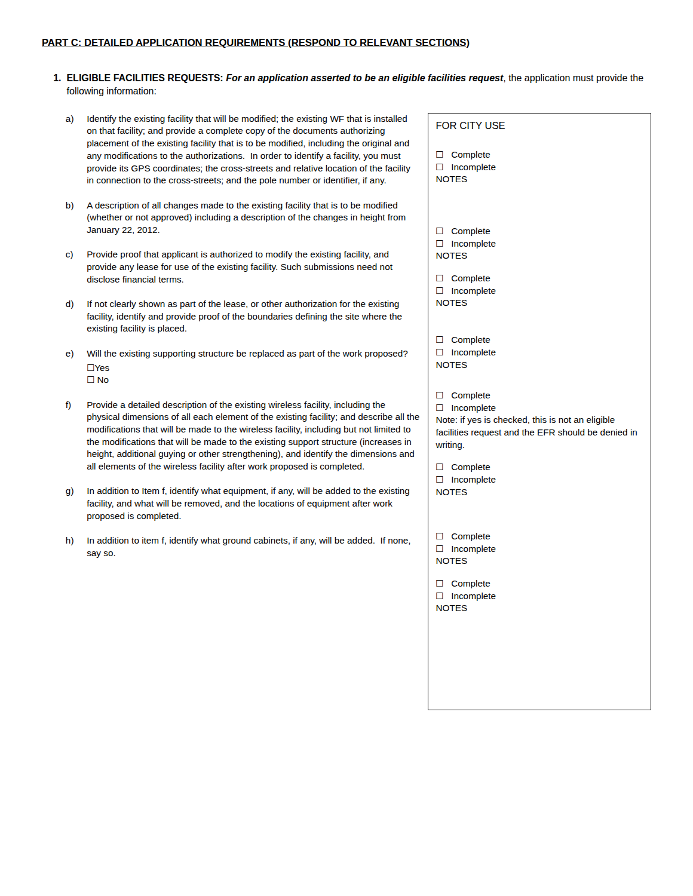PART C: DETAILED APPLICATION REQUIREMENTS (RESPOND TO RELEVANT SECTIONS)
1. ELIGIBLE FACILITIES REQUESTS: For an application asserted to be an eligible facilities request, the application must provide the following information:
a)
Identify the existing facility that will be modified; the existing WF that is installed on that facility; and provide a complete copy of the documents authorizing placement of the existing facility that is to be modified, including the original and any modifications to the authorizations. In order to identify a facility, you must provide its GPS coordinates; the cross-streets and relative location of the facility in connection to the cross-streets; and the pole number or identifier, if any.
b)
A description of all changes made to the existing facility that is to be modified (whether or not approved) including a description of the changes in height from January 22, 2012.
c)
Provide proof that applicant is authorized to modify the existing facility, and provide any lease for use of the existing facility. Such submissions need not disclose financial terms.
d)
If not clearly shown as part of the lease, or other authorization for the existing facility, identify and provide proof of the boundaries defining the site where the existing facility is placed.
e)
Will the existing supporting structure be replaced as part of the work proposed?
☐Yes
☐ No
f)
Provide a detailed description of the existing wireless facility, including the physical dimensions of all each element of the existing facility; and describe all the modifications that will be made to the wireless facility, including but not limited to the modifications that will be made to the existing support structure (increases in height, additional guying or other strengthening), and identify the dimensions and all elements of the wireless facility after work proposed is completed.
g)
In addition to Item f, identify what equipment, if any, will be added to the existing facility, and what will be removed, and the locations of equipment after work proposed is completed.
h)
In addition to item f, identify what ground cabinets, if any, will be added. If none, say so.
FOR CITY USE
☐ Complete
☐ Incomplete
NOTES
☐ Complete
☐ Incomplete
NOTES
☐ Complete
☐ Incomplete
NOTES
☐ Complete
☐ Incomplete
NOTES
☐ Complete
☐ Incomplete
Note: if yes is checked, this is not an eligible facilities request and the EFR should be denied in writing.
☐ Complete
☐ Incomplete
NOTES
☐ Complete
☐ Incomplete
NOTES
☐ Complete
☐ Incomplete
NOTES